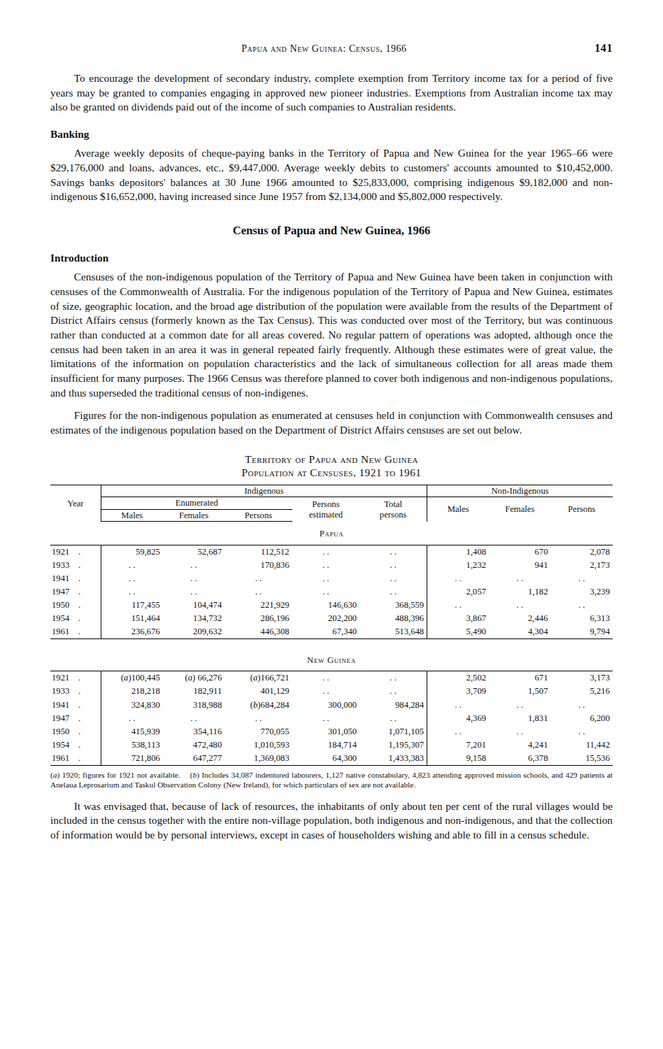Papua and New Guinea: Census, 1966 141
To encourage the development of secondary industry, complete exemption from Territory income tax for a period of five years may be granted to companies engaging in approved new pioneer industries. Exemptions from Australian income tax may also be granted on dividends paid out of the income of such companies to Australian residents.
Banking
Average weekly deposits of cheque-paying banks in the Territory of Papua and New Guinea for the year 1965–66 were $29,176,000 and loans, advances, etc., $9,447,000. Average weekly debits to customers' accounts amounted to $10,452,000. Savings banks depositors' balances at 30 June 1966 amounted to $25,833,000, comprising indigenous $9,182,000 and non-indigenous $16,652,000, having increased since June 1957 from $2,134,000 and $5,802,000 respectively.
Census of Papua and New Guinea, 1966
Introduction
Censuses of the non-indigenous population of the Territory of Papua and New Guinea have been taken in conjunction with censuses of the Commonwealth of Australia. For the indigenous population of the Territory of Papua and New Guinea, estimates of size, geographic location, and the broad age distribution of the population were available from the results of the Department of District Affairs census (formerly known as the Tax Census). This was conducted over most of the Territory, but was continuous rather than conducted at a common date for all areas covered. No regular pattern of operations was adopted, although once the census had been taken in an area it was in general repeated fairly frequently. Although these estimates were of great value, the limitations of the information on population characteristics and the lack of simultaneous collection for all areas made them insufficient for many purposes. The 1966 Census was therefore planned to cover both indigenous and non-indigenous populations, and thus superseded the traditional census of non-indigenes.
Figures for the non-indigenous population as enumerated at censuses held in conjunction with Commonwealth censuses and estimates of the indigenous population based on the Department of District Affairs censuses are set out below.
Territory of Papua and New Guinea
Population at Censuses, 1921 to 1961
| Year | Indigenous | Non-Indigenous |
| --- | --- | --- |
| Enumerated | Persons estimated | Total persons | Males | Females | Persons |
| Males | Females | Persons |
| Papua |
| 1921 . | 59,825 | 52,687 | 112,512 | . . | . . | 1,408 | 670 | 2,078 |
| 1933 . | . . | . . | 170,836 | . . | . . | 1,232 | 941 | 2,173 |
| 1941 . | . . | . . | . . | . . | . . | . . | . . | . . |
| 1947 . | . . | . . | . . | . . | . . | 2,057 | 1,182 | 3,239 |
| 1950 . | 117,455 | 104,474 | 221,929 | 146,630 | 368,559 | . . | . . | . . |
| 1954 . | 151,464 | 134,732 | 286,196 | 202,200 | 488,396 | 3,867 | 2,446 | 6,313 |
| 1961 . | 236,676 | 209,632 | 446,308 | 67,340 | 513,648 | 5,490 | 4,304 | 9,794 |
| New Guinea |
| 1921 . | ( a )100,445 | ( a ) 66,276 | ( a )166,721 | . . | . . | 2,502 | 671 | 3,173 |
| 1933 . | 218,218 | 182,911 | 401,129 | . . | . . | 3,709 | 1,507 | 5,216 |
| 1941 . | 324,830 | 318,988 | ( b )684,284 | 300,000 | 984,284 | . . | . . | . . |
| 1947 . | . . | . . | . . | . . | . . | 4,369 | 1,831 | 6,200 |
| 1950 . | 415,939 | 354,116 | 770,055 | 301,050 | 1,071,105 | . . | . . | . . |
| 1954 . | 538,113 | 472,480 | 1,010,593 | 184,714 | 1,195,307 | 7,201 | 4,241 | 11,442 |
| 1961 . | 721,806 | 647,277 | 1,369,083 | 64,300 | 1,433,383 | 9,158 | 6,378 | 15,536 |
(a) 1920; figures for 1921 not available. (b) Includes 34,087 indentured labourers, 1,127 native constabulary, 4,823 attending approved mission schools, and 429 patients at Anelaua Leprosarium and Taskul Observation Colony (New Ireland), for which particulars of sex are not available.
It was envisaged that, because of lack of resources, the inhabitants of only about ten per cent of the rural villages would be included in the census together with the entire non-village population, both indigenous and non-indigenous, and that the collection of information would be by personal interviews, except in cases of householders wishing and able to fill in a census schedule.